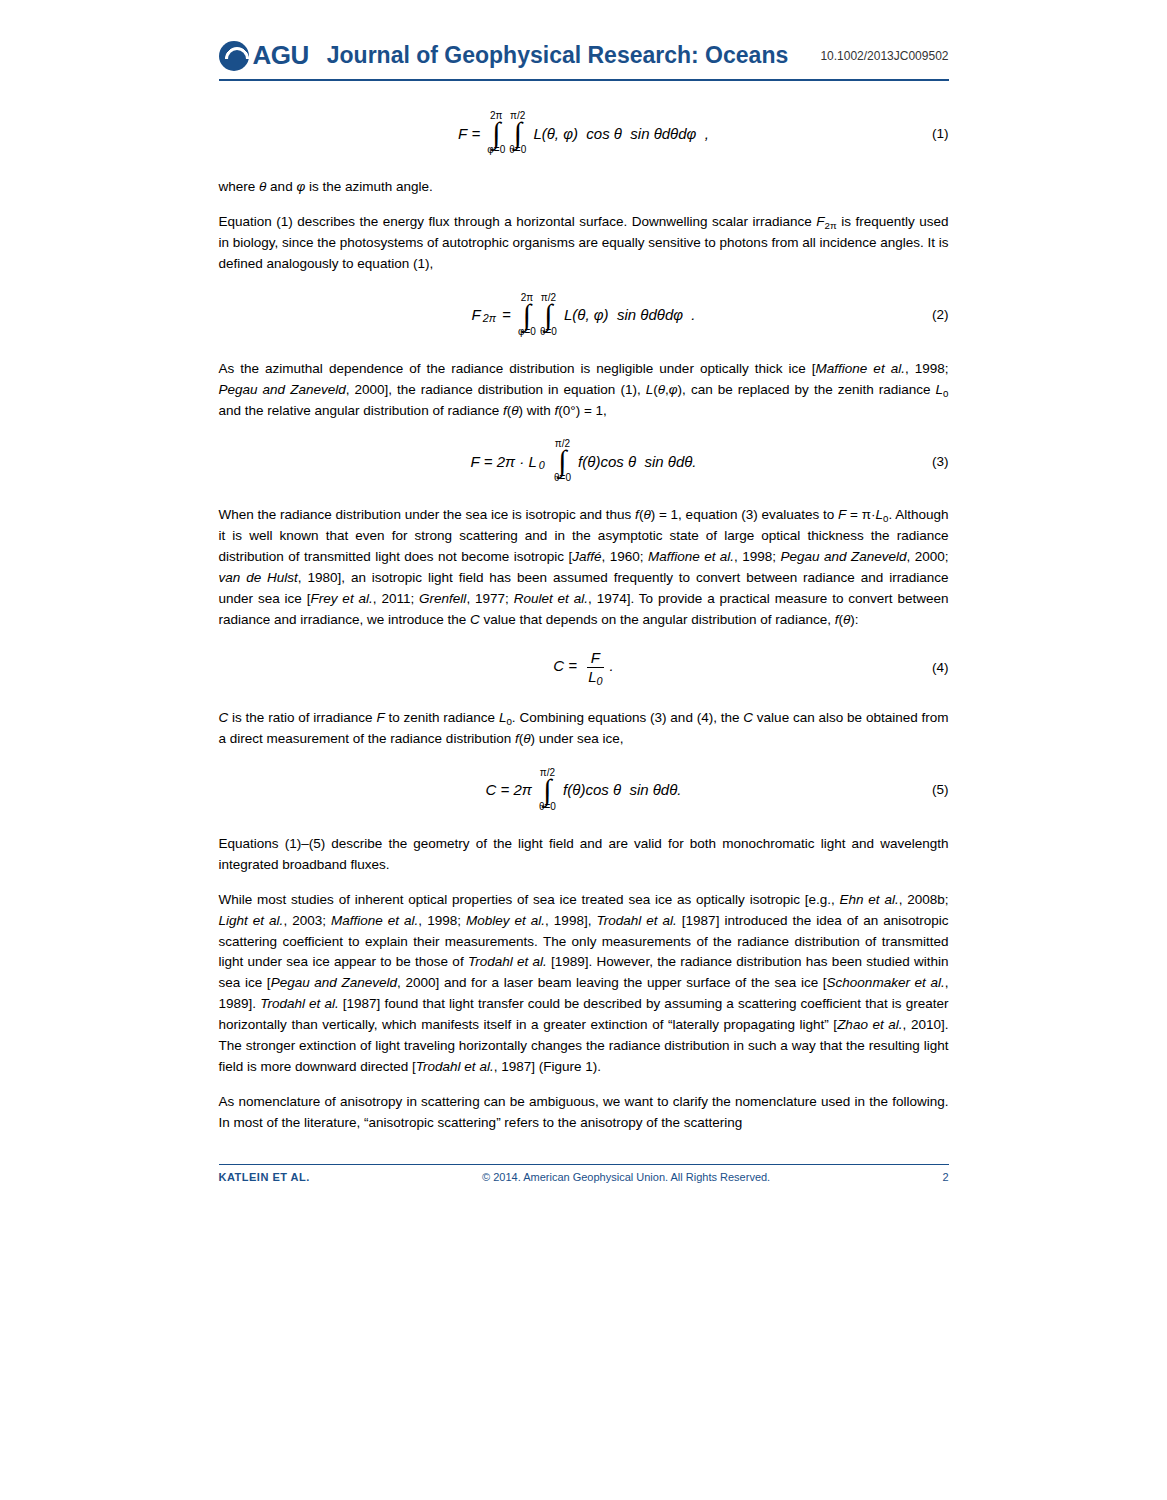AGU
Journal of Geophysical Research: Oceans
10.1002/2013JC009502
F = 2π∫φ=0 π/2∫θ=0 L(θ, φ) cos θ sin θdθdφ ,
(1)
where θ and φ is the azimuth angle.
Equation (1) describes the energy flux through a horizontal surface. Downwelling scalar irradiance F2π is frequently used in biology, since the photosystems of autotrophic organisms are equally sensitive to photons from all incidence angles. It is defined analogously to equation (1),
F2π = 2π∫φ=0 π/2∫θ=0 L(θ, φ) sin θdθdφ .
(2)
As the azimuthal dependence of the radiance distribution is negligible under optically thick ice [Maffione et al., 1998; Pegau and Zaneveld, 2000], the radiance distribution in equation (1), L(θ,φ), can be replaced by the zenith radiance L0 and the relative angular distribution of radiance f(θ) with f(0°) = 1,
F = 2π · L0 π/2∫θ=0 f(θ)cos θ sin θdθ.
(3)
When the radiance distribution under the sea ice is isotropic and thus f(θ) = 1, equation (3) evaluates to F = π·L0. Although it is well known that even for strong scattering and in the asymptotic state of large optical thickness the radiance distribution of transmitted light does not become isotropic [Jaffé, 1960; Maffione et al., 1998; Pegau and Zaneveld, 2000; van de Hulst, 1980], an isotropic light field has been assumed frequently to convert between radiance and irradiance under sea ice [Frey et al., 2011; Grenfell, 1977; Roulet et al., 1974]. To provide a practical measure to convert between radiance and irradiance, we introduce the C value that depends on the angular distribution of radiance, f(θ):
C = FL0.
(4)
C is the ratio of irradiance F to zenith radiance L0. Combining equations (3) and (4), the C value can also be obtained from a direct measurement of the radiance distribution f(θ) under sea ice,
C = 2π π/2∫θ=0 f(θ)cos θ sin θdθ.
(5)
Equations (1)–(5) describe the geometry of the light field and are valid for both monochromatic light and wavelength integrated broadband fluxes.
While most studies of inherent optical properties of sea ice treated sea ice as optically isotropic [e.g., Ehn et al., 2008b; Light et al., 2003; Maffione et al., 1998; Mobley et al., 1998], Trodahl et al. [1987] introduced the idea of an anisotropic scattering coefficient to explain their measurements. The only measurements of the radiance distribution of transmitted light under sea ice appear to be those of Trodahl et al. [1989]. However, the radiance distribution has been studied within sea ice [Pegau and Zaneveld, 2000] and for a laser beam leaving the upper surface of the sea ice [Schoonmaker et al., 1989]. Trodahl et al. [1987] found that light transfer could be described by assuming a scattering coefficient that is greater horizontally than vertically, which manifests itself in a greater extinction of “laterally propagating light” [Zhao et al., 2010]. The stronger extinction of light traveling horizontally changes the radiance distribution in such a way that the resulting light field is more downward directed [Trodahl et al., 1987] (Figure 1).
As nomenclature of anisotropy in scattering can be ambiguous, we want to clarify the nomenclature used in the following. In most of the literature, “anisotropic scattering” refers to the anisotropy of the scattering
KATLEIN ET AL.
© 2014. American Geophysical Union. All Rights Reserved.
2